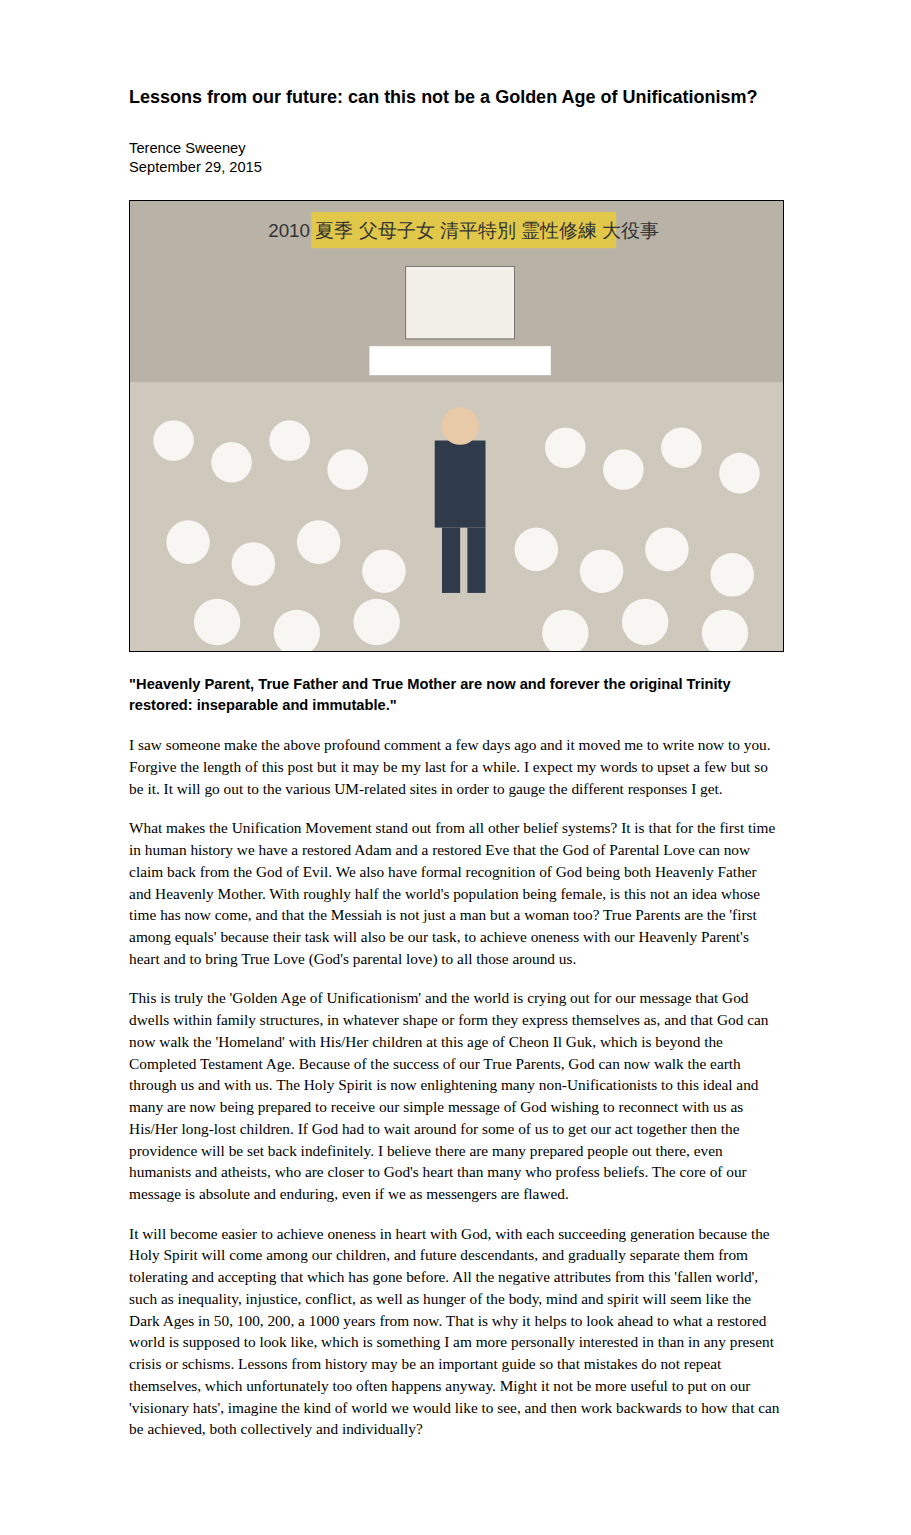Lessons from our future: can this not be a Golden Age of Unificationism?
Terence Sweeney
September 29, 2015
"Heavenly Parent, True Father and True Mother are now and forever the original Trinity restored: inseparable and immutable."
I saw someone make the above profound comment a few days ago and it moved me to write now to you. Forgive the length of this post but it may be my last for a while. I expect my words to upset a few but so be it. It will go out to the various UM-related sites in order to gauge the different responses I get.
What makes the Unification Movement stand out from all other belief systems? It is that for the first time in human history we have a restored Adam and a restored Eve that the God of Parental Love can now claim back from the God of Evil. We also have formal recognition of God being both Heavenly Father and Heavenly Mother. With roughly half the world's population being female, is this not an idea whose time has now come, and that the Messiah is not just a man but a woman too? True Parents are the 'first among equals' because their task will also be our task, to achieve oneness with our Heavenly Parent's heart and to bring True Love (God's parental love) to all those around us.
This is truly the 'Golden Age of Unificationism' and the world is crying out for our message that God dwells within family structures, in whatever shape or form they express themselves as, and that God can now walk the 'Homeland' with His/Her children at this age of Cheon Il Guk, which is beyond the Completed Testament Age. Because of the success of our True Parents, God can now walk the earth through us and with us. The Holy Spirit is now enlightening many non-Unificationists to this ideal and many are now being prepared to receive our simple message of God wishing to reconnect with us as His/Her long-lost children. If God had to wait around for some of us to get our act together then the providence will be set back indefinitely. I believe there are many prepared people out there, even humanists and atheists, who are closer to God's heart than many who profess beliefs. The core of our message is absolute and enduring, even if we as messengers are flawed.
It will become easier to achieve oneness in heart with God, with each succeeding generation because the Holy Spirit will come among our children, and future descendants, and gradually separate them from tolerating and accepting that which has gone before. All the negative attributes from this 'fallen world', such as inequality, injustice, conflict, as well as hunger of the body, mind and spirit will seem like the Dark Ages in 50, 100, 200, a 1000 years from now. That is why it helps to look ahead to what a restored world is supposed to look like, which is something I am more personally interested in than in any present crisis or schisms. Lessons from history may be an important guide so that mistakes do not repeat themselves, which unfortunately too often happens anyway. Might it not be more useful to put on our 'visionary hats', imagine the kind of world we would like to see, and then work backwards to how that can be achieved, both collectively and individually?